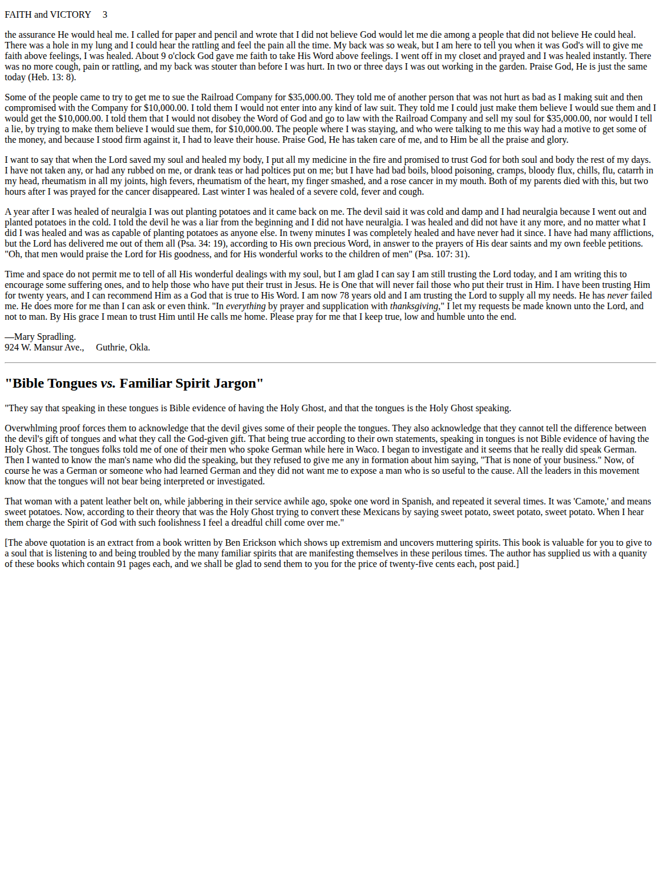FAITH and VICTORY 3
the assurance He would heal me. I called for paper and pencil and wrote that I did not believe God would let me die among a people that did not believe He could heal. There was a hole in my lung and I could hear the rattling and feel the pain all the time. My back was so weak, but I am here to tell you when it was God's will to give me faith above feelings, I was healed. About 9 o'clock God gave me faith to take His Word above feelings. I went off in my closet and prayed and I was healed instantly. There was no more cough, pain or rattling, and my back was stouter than before I was hurt. In two or three days I was out working in the garden. Praise God, He is just the same today (Heb. 13: 8).
Some of the people came to try to get me to sue the Railroad Company for $35,000.00. They told me of another person that was not hurt as bad as I making suit and then compromised with the Company for $10,000.00. I told them I would not enter into any kind of law suit. They told me I could just make them believe I would sue them and I would get the $10,000.00. I told them that I would not disobey the Word of God and go to law with the Railroad Company and sell my soul for $35,000.00, nor would I tell a lie, by trying to make them believe I would sue them, for $10,000.00. The people where I was staying, and who were talking to me this way had a motive to get some of the money, and because I stood firm against it, I had to leave their house. Praise God, He has taken care of me, and to Him be all the praise and glory.
I want to say that when the Lord saved my soul and healed my body, I put all my medicine in the fire and promised to trust God for both soul and body the rest of my days. I have not taken any, or had any rubbed on me, or drank teas or had poltices put on me; but I have had bad boils, blood poisoning, cramps, bloody flux, chills, flu, catarrh in my head, rheumatism in all my joints, high fevers, rheumatism of the heart, my finger smashed, and a rose cancer in my mouth. Both of my parents died with this, but two hours after I was prayed for the cancer disappeared. Last winter I was healed of a severe cold, fever and cough.
A year after I was healed of neuralgia I was out planting potatoes and it came back on me. The devil said it was cold and damp and I had neuralgia because I went out and planted potatoes in the cold. I told the devil he was a liar from the beginning and I did not have neuralgia. I was healed and did not have it any more, and no matter what I did I was healed and was as capable of planting potatoes as anyone else. In tweny minutes I was completely healed and have never had it since. I have had many afflictions, but the Lord has delivered me out of them all (Psa. 34: 19), according to His own precious Word, in answer to the prayers of His dear saints and my own feeble petitions. "Oh, that men would praise the Lord for His goodness, and for His wonderful works to the children of men" (Psa. 107: 31).
Time and space do not permit me to tell of all His wonderful dealings with my soul, but I am glad I can say I am still trusting the Lord today, and I am writing this to encourage some suffering ones, and to help those who have put their trust in Jesus. He is One that will never fail those who put their trust in Him. I have been trusting Him for twenty years, and I can recommend Him as a God that is true to His Word. I am now 78 years old and I am trusting the Lord to supply all my needs. He has never failed me. He does more for me than I can ask or even think. "In everything by prayer and supplication with thanksgiving," I let my requests be made known unto the Lord, and not to man. By His grace I mean to trust Him until He calls me home. Please pray for me that I keep true, low and humble unto the end.
—Mary Spradling.
924 W. Mansur Ave., Guthrie, Okla.
"Bible Tongues vs. Familiar Spirit Jargon"
"They say that speaking in these tongues is Bible evidence of having the Holy Ghost, and that the tongues is the Holy Ghost speaking.
Overwhlming proof forces them to acknowledge that the devil gives some of their people the tongues. They also acknowledge that they cannot tell the difference between the devil's gift of tongues and what they call the God-given gift. That being true according to their own statements, speaking in tongues is not Bible evidence of having the Holy Ghost. The tongues folks told me of one of their men who spoke German while here in Waco. I began to investigate and it seems that he really did speak German. Then I wanted to know the man's name who did the speaking, but they refused to give me any in formation about him saying, "That is none of your business." Now, of course he was a German or someone who had learned German and they did not want me to expose a man who is so useful to the cause. All the leaders in this movement know that the tongues will not bear being interpreted or investigated.
That woman with a patent leather belt on, while jabbering in their service awhile ago, spoke one word in Spanish, and repeated it several times. It was 'Camote,' and means sweet potatoes. Now, according to their theory that was the Holy Ghost trying to convert these Mexicans by saying sweet potato, sweet potato, sweet potato. When I hear them charge the Spirit of God with such foolishness I feel a dreadful chill come over me."
[The above quotation is an extract from a book written by Ben Erickson which shows up extremism and uncovers muttering spirits. This book is valuable for you to give to a soul that is listening to and being troubled by the many familiar spirits that are manifesting themselves in these perilous times. The author has supplied us with a quanity of these books which contain 91 pages each, and we shall be glad to send them to you for the price of twenty-five cents each, post paid.]